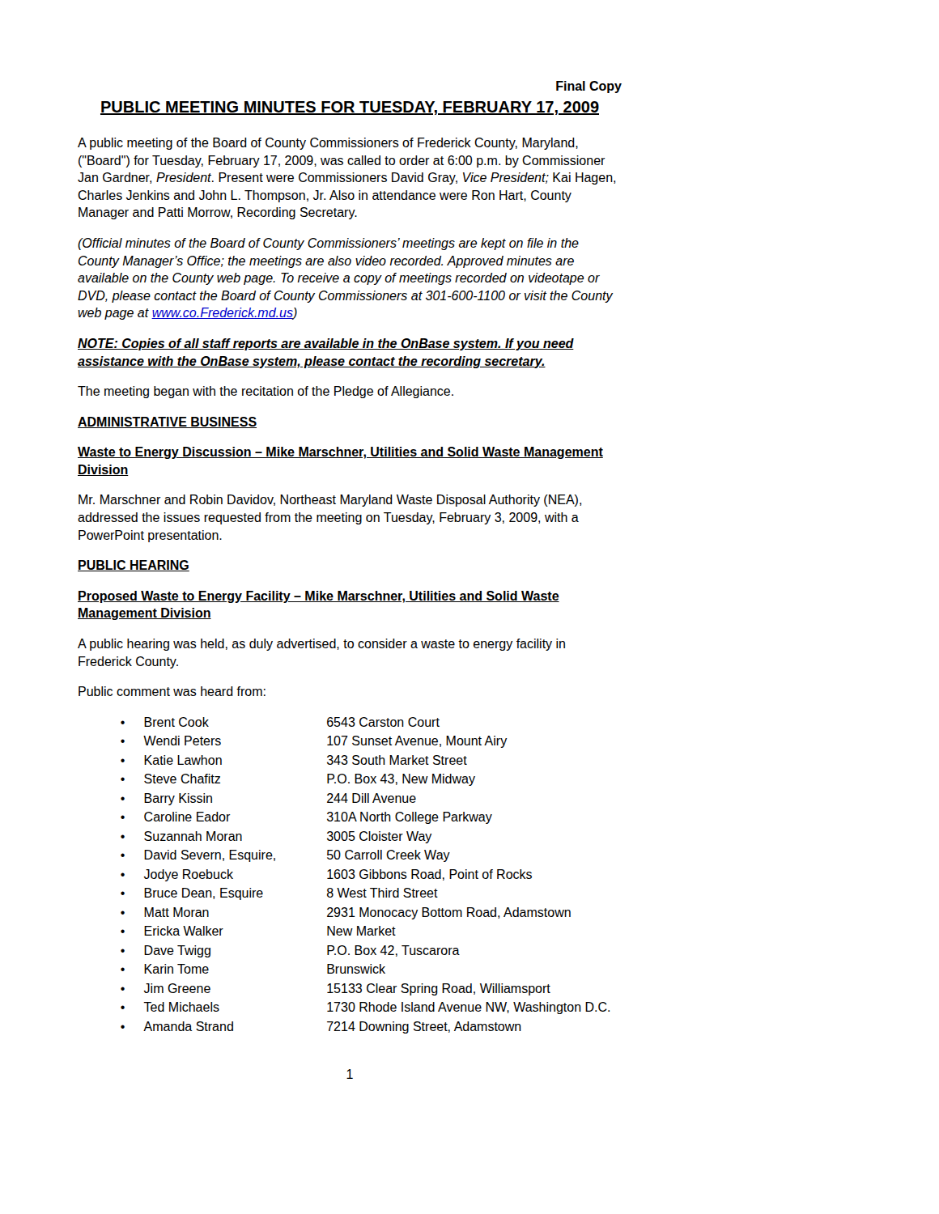Final Copy
PUBLIC MEETING MINUTES FOR TUESDAY, FEBRUARY 17, 2009
A public meeting of the Board of County Commissioners of Frederick County, Maryland, ("Board") for Tuesday, February 17, 2009, was called to order at 6:00 p.m. by Commissioner Jan Gardner, President. Present were Commissioners David Gray, Vice President; Kai Hagen, Charles Jenkins and John L. Thompson, Jr. Also in attendance were Ron Hart, County Manager and Patti Morrow, Recording Secretary.
(Official minutes of the Board of County Commissioners’ meetings are kept on file in the County Manager’s Office; the meetings are also video recorded. Approved minutes are available on the County web page. To receive a copy of meetings recorded on videotape or DVD, please contact the Board of County Commissioners at 301-600-1100 or visit the County web page at www.co.Frederick.md.us)
NOTE: Copies of all staff reports are available in the OnBase system. If you need assistance with the OnBase system, please contact the recording secretary.
The meeting began with the recitation of the Pledge of Allegiance.
ADMINISTRATIVE BUSINESS
Waste to Energy Discussion – Mike Marschner, Utilities and Solid Waste Management Division
Mr. Marschner and Robin Davidov, Northeast Maryland Waste Disposal Authority (NEA), addressed the issues requested from the meeting on Tuesday, February 3, 2009, with a PowerPoint presentation.
PUBLIC HEARING
Proposed Waste to Energy Facility – Mike Marschner, Utilities and Solid Waste Management Division
A public hearing was held, as duly advertised, to consider a waste to energy facility in Frederick County.
Public comment was heard from:
| • | Brent Cook | 6543 Carston Court |
| • | Wendi Peters | 107 Sunset Avenue, Mount Airy |
| • | Katie Lawhon | 343 South Market Street |
| • | Steve Chafitz | P.O. Box 43, New Midway |
| • | Barry Kissin | 244 Dill Avenue |
| • | Caroline Eador | 310A North College Parkway |
| • | Suzannah Moran | 3005 Cloister Way |
| • | David Severn, Esquire, | 50 Carroll Creek Way |
| • | Jodye Roebuck | 1603 Gibbons Road, Point of Rocks |
| • | Bruce Dean, Esquire | 8 West Third Street |
| • | Matt Moran | 2931 Monocacy Bottom Road, Adamstown |
| • | Ericka Walker | New Market |
| • | Dave Twigg | P.O. Box 42, Tuscarora |
| • | Karin Tome | Brunswick |
| • | Jim Greene | 15133 Clear Spring Road, Williamsport |
| • | Ted Michaels | 1730 Rhode Island Avenue NW, Washington D.C. |
| • | Amanda Strand | 7214 Downing Street, Adamstown |
1